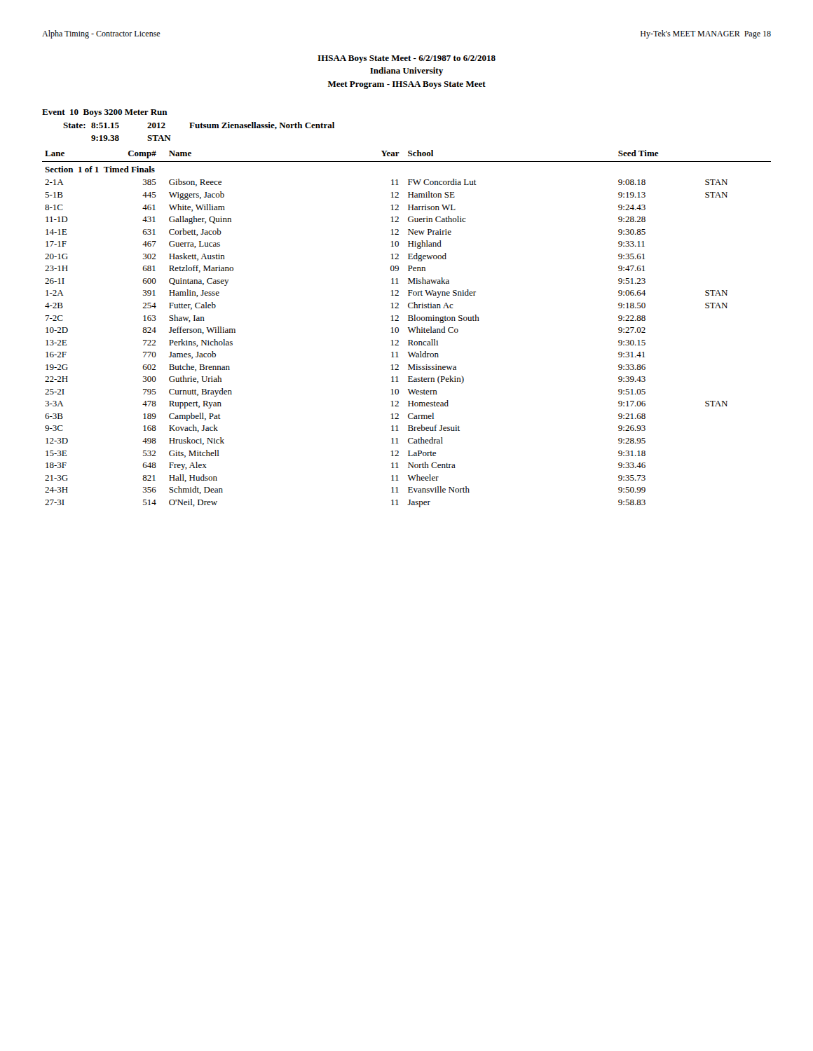Alpha Timing - Contractor License
Hy-Tek's MEET MANAGER Page 18
IHSAA Boys State Meet - 6/2/1987 to 6/2/2018
Indiana University
Meet Program - IHSAA Boys State Meet
Event 10 Boys 3200 Meter Run
State:
8:51.15
2012
Futsum Zienasellassie, North Central
9:19.38
STAN
| Lane | Comp# | Name | Year | School | Seed Time | |
| --- | --- | --- | --- | --- | --- | --- |
| Section 1 of 1 Timed Finals |
| 2-1A | 385 | Gibson, Reece | 11 | FW Concordia Lut | 9:08.18 | STAN |
| 5-1B | 445 | Wiggers, Jacob | 12 | Hamilton SE | 9:19.13 | STAN |
| 8-1C | 461 | White, William | 12 | Harrison WL | 9:24.43 | |
| 11-1D | 431 | Gallagher, Quinn | 12 | Guerin Catholic | 9:28.28 | |
| 14-1E | 631 | Corbett, Jacob | 12 | New Prairie | 9:30.85 | |
| 17-1F | 467 | Guerra, Lucas | 10 | Highland | 9:33.11 | |
| 20-1G | 302 | Haskett, Austin | 12 | Edgewood | 9:35.61 | |
| 23-1H | 681 | Retzloff, Mariano | 09 | Penn | 9:47.61 | |
| 26-1I | 600 | Quintana, Casey | 11 | Mishawaka | 9:51.23 | |
| 1-2A | 391 | Hamlin, Jesse | 12 | Fort Wayne Snider | 9:06.64 | STAN |
| 4-2B | 254 | Futter, Caleb | 12 | Christian Ac | 9:18.50 | STAN |
| 7-2C | 163 | Shaw, Ian | 12 | Bloomington South | 9:22.88 | |
| 10-2D | 824 | Jefferson, William | 10 | Whiteland Co | 9:27.02 | |
| 13-2E | 722 | Perkins, Nicholas | 12 | Roncalli | 9:30.15 | |
| 16-2F | 770 | James, Jacob | 11 | Waldron | 9:31.41 | |
| 19-2G | 602 | Butche, Brennan | 12 | Mississinewa | 9:33.86 | |
| 22-2H | 300 | Guthrie, Uriah | 11 | Eastern (Pekin) | 9:39.43 | |
| 25-2I | 795 | Curnutt, Brayden | 10 | Western | 9:51.05 | |
| 3-3A | 478 | Ruppert, Ryan | 12 | Homestead | 9:17.06 | STAN |
| 6-3B | 189 | Campbell, Pat | 12 | Carmel | 9:21.68 | |
| 9-3C | 168 | Kovach, Jack | 11 | Brebeuf Jesuit | 9:26.93 | |
| 12-3D | 498 | Hruskoci, Nick | 11 | Cathedral | 9:28.95 | |
| 15-3E | 532 | Gits, Mitchell | 12 | LaPorte | 9:31.18 | |
| 18-3F | 648 | Frey, Alex | 11 | North Centra | 9:33.46 | |
| 21-3G | 821 | Hall, Hudson | 11 | Wheeler | 9:35.73 | |
| 24-3H | 356 | Schmidt, Dean | 11 | Evansville North | 9:50.99 | |
| 27-3I | 514 | O'Neil, Drew | 11 | Jasper | 9:58.83 | |